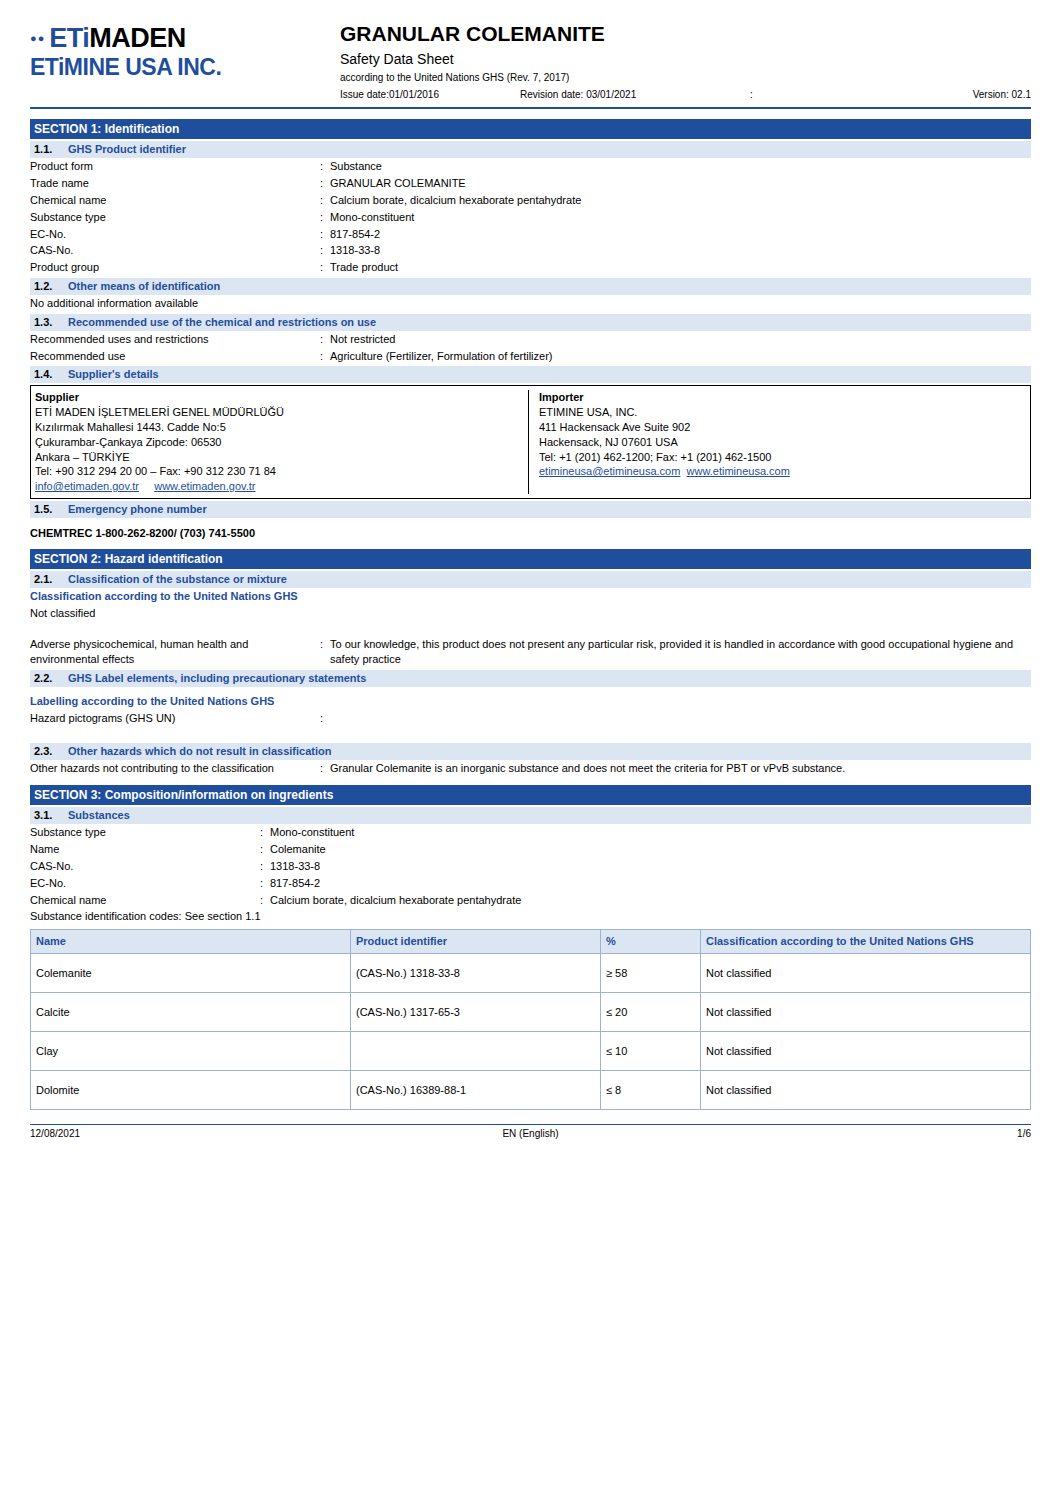●● ETi MADEN
ETiMINE USA INC.
GRANULAR COLEMANITE
Safety Data Sheet
according to the United Nations GHS (Rev. 7, 2017)
Issue date:01/01/2016
Revision date: 03/01/2021
:
Version: 02.1
SECTION 1: Identification
1.1. GHS Product identifier
Product form
:
Substance
Trade name
:
GRANULAR COLEMANITE
Chemical name
:
Calcium borate, dicalcium hexaborate pentahydrate
Substance type
:
Mono-constituent
EC-No.
:
817-854-2
CAS-No.
:
1318-33-8
Product group
:
Trade product
1.2. Other means of identification
No additional information available
1.3. Recommended use of the chemical and restrictions on use
Recommended uses and restrictions
:
Not restricted
Recommended use
:
Agriculture (Fertilizer, Formulation of fertilizer)
1.4. Supplier's details
Supplier
ETİ MADEN İŞLETMELERİ GENEL MÜDÜRLÜĞÜ
Kızılırmak Mahallesi 1443. Cadde No:5
Çukurambar-Çankaya Zipcode: 06530
Ankara – TÜRKİYE
Tel: +90 312 294 20 00 – Fax: +90 312 230 71 84
info@etimaden.gov.tr www.etimaden.gov.tr
Importer
ETIMINE USA, INC.
411 Hackensack Ave Suite 902
Hackensack, NJ 07601 USA
Tel: +1 (201) 462-1200; Fax: +1 (201) 462-1500
etimineusa@etimineusa.com www.etimineusa.com
1.5. Emergency phone number
CHEMTREC 1-800-262-8200/ (703) 741-5500
SECTION 2: Hazard identification
2.1. Classification of the substance or mixture
Classification according to the United Nations GHS
Not classified
Adverse physicochemical, human health and environmental effects
:
To our knowledge, this product does not present any particular risk, provided it is handled in accordance with good occupational hygiene and safety practice
2.2. GHS Label elements, including precautionary statements
Labelling according to the United Nations GHS
Hazard pictograms (GHS UN)
:
2.3. Other hazards which do not result in classification
Other hazards not contributing to the classification
:
Granular Colemanite is an inorganic substance and does not meet the criteria for PBT or vPvB substance.
SECTION 3: Composition/information on ingredients
3.1. Substances
Substance type
:
Mono-constituent
Name
:
Colemanite
CAS-No.
:
1318-33-8
EC-No.
:
817-854-2
Chemical name
:
Calcium borate, dicalcium hexaborate pentahydrate
Substance identification codes: See section 1.1
| Name | Product identifier | % | Classification according to the United Nations GHS |
| --- | --- | --- | --- |
| Colemanite | (CAS-No.) 1318-33-8 | ≥ 58 | Not classified |
| Calcite | (CAS-No.) 1317-65-3 | ≤ 20 | Not classified |
| Clay | | ≤ 10 | Not classified |
| Dolomite | (CAS-No.) 16389-88-1 | ≤ 8 | Not classified |
12/08/2021
EN (English)
1/6